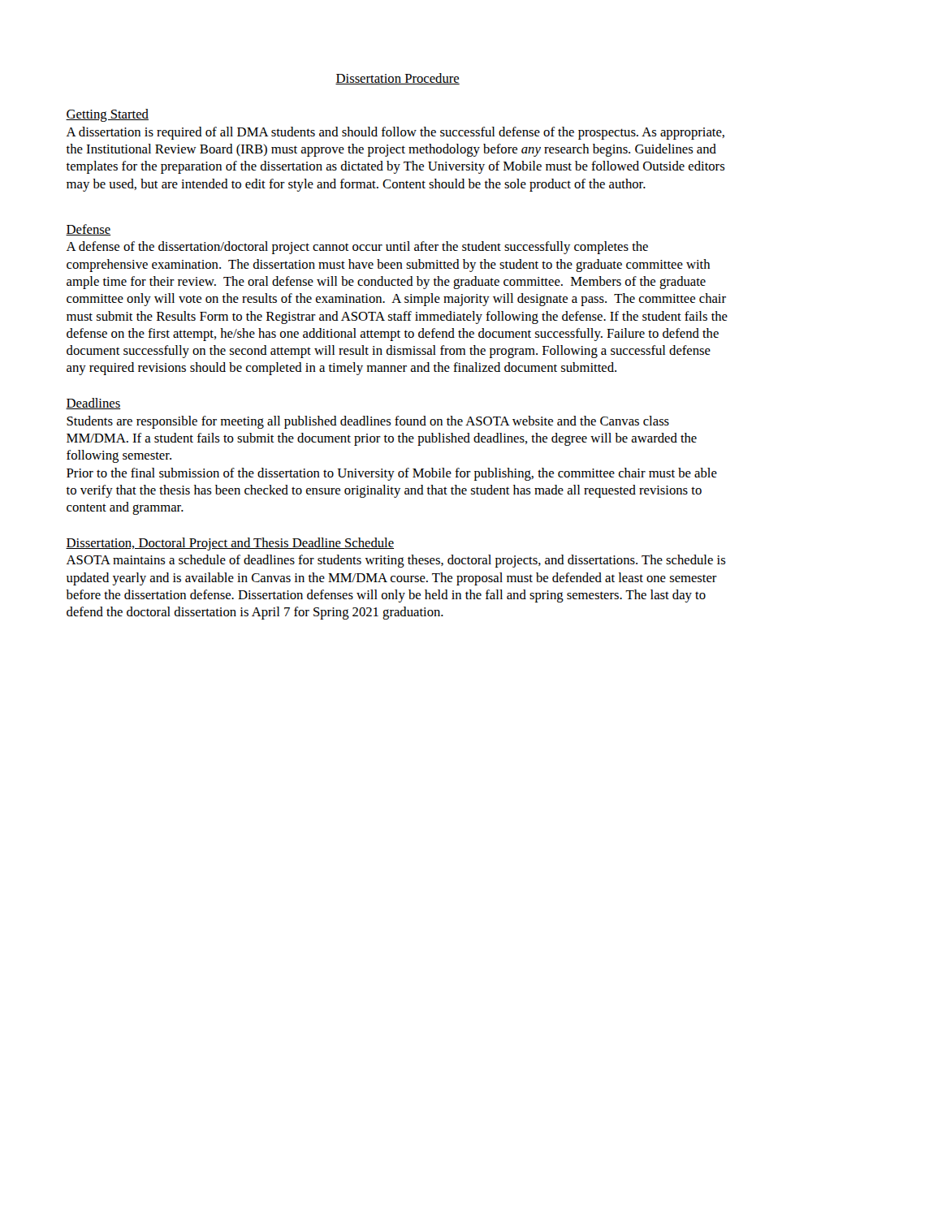Dissertation Procedure
Getting Started
A dissertation is required of all DMA students and should follow the successful defense of the prospectus. As appropriate, the Institutional Review Board (IRB) must approve the project methodology before any research begins. Guidelines and templates for the preparation of the dissertation as dictated by The University of Mobile must be followed Outside editors may be used, but are intended to edit for style and format. Content should be the sole product of the author.
Defense
A defense of the dissertation/doctoral project cannot occur until after the student successfully completes the comprehensive examination. The dissertation must have been submitted by the student to the graduate committee with ample time for their review. The oral defense will be conducted by the graduate committee. Members of the graduate committee only will vote on the results of the examination. A simple majority will designate a pass. The committee chair must submit the Results Form to the Registrar and ASOTA staff immediately following the defense. If the student fails the defense on the first attempt, he/she has one additional attempt to defend the document successfully. Failure to defend the document successfully on the second attempt will result in dismissal from the program. Following a successful defense any required revisions should be completed in a timely manner and the finalized document submitted.
Deadlines
Students are responsible for meeting all published deadlines found on the ASOTA website and the Canvas class MM/DMA. If a student fails to submit the document prior to the published deadlines, the degree will be awarded the following semester.
Prior to the final submission of the dissertation to University of Mobile for publishing, the committee chair must be able to verify that the thesis has been checked to ensure originality and that the student has made all requested revisions to content and grammar.
Dissertation, Doctoral Project and Thesis Deadline Schedule
ASOTA maintains a schedule of deadlines for students writing theses, doctoral projects, and dissertations. The schedule is updated yearly and is available in Canvas in the MM/DMA course. The proposal must be defended at least one semester before the dissertation defense. Dissertation defenses will only be held in the fall and spring semesters. The last day to defend the doctoral dissertation is April 7 for Spring 2021 graduation.